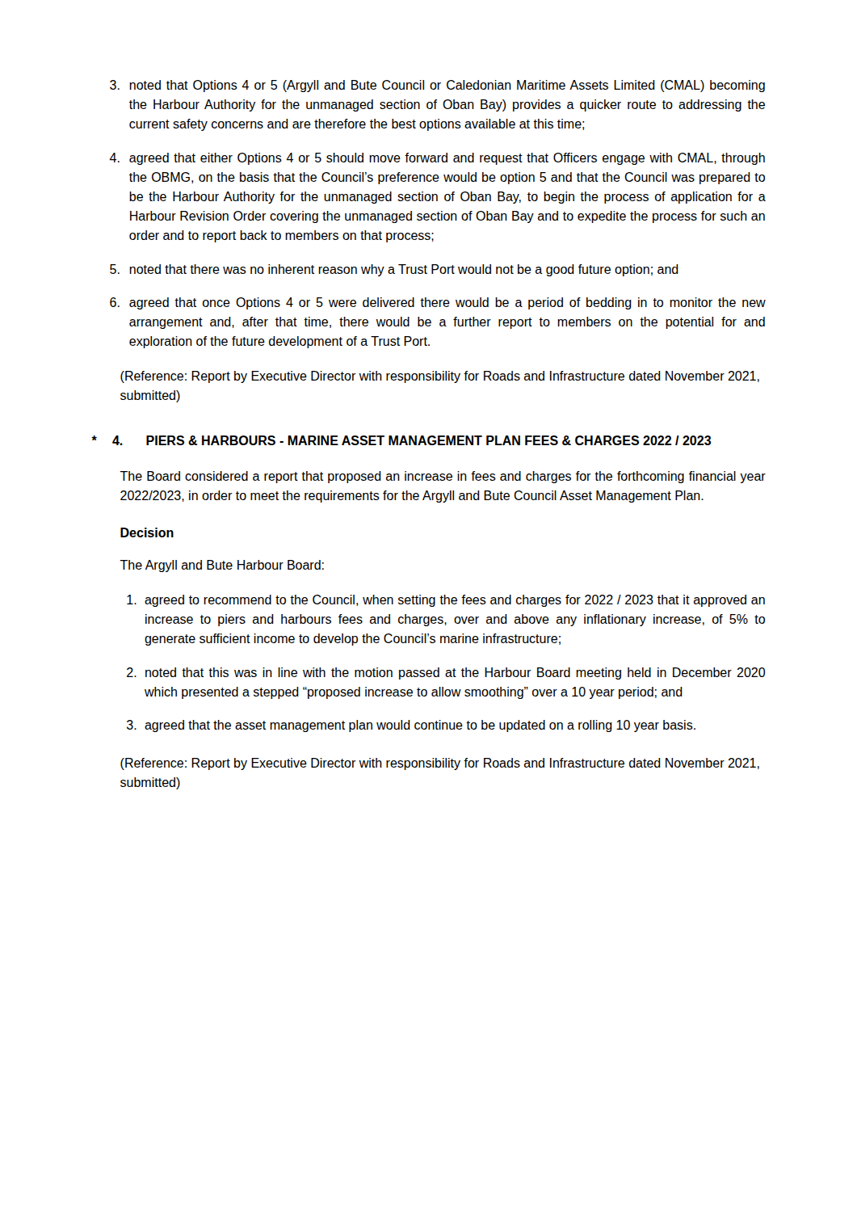noted that Options 4 or 5 (Argyll and Bute Council or Caledonian Maritime Assets Limited (CMAL) becoming the Harbour Authority for the unmanaged section of Oban Bay) provides a quicker route to addressing the current safety concerns and are therefore the best options available at this time;
agreed that either Options 4 or 5 should move forward and request that Officers engage with CMAL, through the OBMG, on the basis that the Council’s preference would be option 5 and that the Council was prepared to be the Harbour Authority for the unmanaged section of Oban Bay, to begin the process of application for a Harbour Revision Order covering the unmanaged section of Oban Bay and to expedite the process for such an order and to report back to members on that process;
noted that there was no inherent reason why a Trust Port would not be a good future option; and
agreed that once Options 4 or 5 were delivered there would be a period of bedding in to monitor the new arrangement and, after that time, there would be a further report to members on the potential for and exploration of the future development of a Trust Port.
(Reference: Report by Executive Director with responsibility for Roads and Infrastructure dated November 2021, submitted)
* 4. Piers & Harbours - Marine Asset Management Plan Fees & Charges 2022 / 2023
The Board considered a report that proposed an increase in fees and charges for the forthcoming financial year 2022/2023, in order to meet the requirements for the Argyll and Bute Council Asset Management Plan.
Decision
The Argyll and Bute Harbour Board:
agreed to recommend to the Council, when setting the fees and charges for 2022 / 2023 that it approved an increase to piers and harbours fees and charges, over and above any inflationary increase, of 5% to generate sufficient income to develop the Council’s marine infrastructure;
noted that this was in line with the motion passed at the Harbour Board meeting held in December 2020 which presented a stepped “proposed increase to allow smoothing” over a 10 year period; and
agreed that the asset management plan would continue to be updated on a rolling 10 year basis.
(Reference: Report by Executive Director with responsibility for Roads and Infrastructure dated November 2021, submitted)